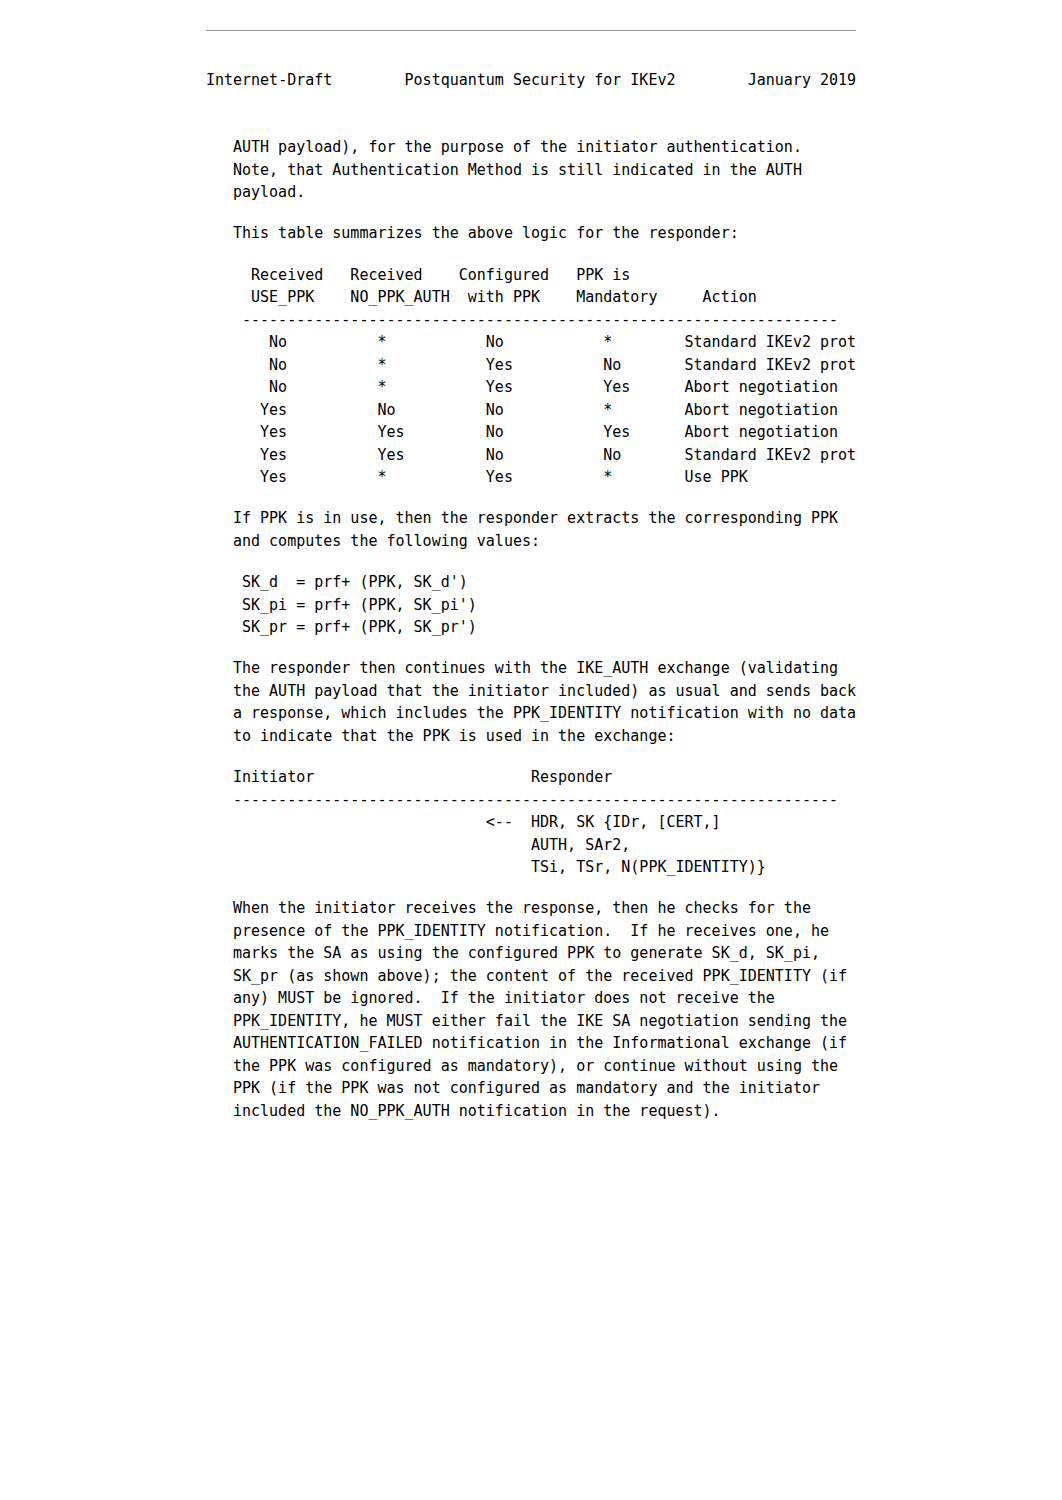Internet-Draft Postquantum Security for IKEv2 January 2019
AUTH payload), for the purpose of the initiator authentication. Note, that Authentication Method is still indicated in the AUTH payload.
This table summarizes the above logic for the responder:
  Received   Received    Configured   PPK is
  USE_PPK    NO_PPK_AUTH  with PPK    Mandatory     Action
 ------------------------------------------------------------------
    No          *           No           *        Standard IKEv2 protocol
    No          *           Yes          No       Standard IKEv2 protocol
    No          *           Yes          Yes      Abort negotiation
   Yes          No          No           *        Abort negotiation
   Yes          Yes         No           Yes      Abort negotiation
   Yes          Yes         No           No       Standard IKEv2 protocol
   Yes          *           Yes          *        Use PPK
If PPK is in use, then the responder extracts the corresponding PPK and computes the following values:
 SK_d  = prf+ (PPK, SK_d')
 SK_pi = prf+ (PPK, SK_pi')
 SK_pr = prf+ (PPK, SK_pr')
The responder then continues with the IKE_AUTH exchange (validating the AUTH payload that the initiator included) as usual and sends back a response, which includes the PPK_IDENTITY notification with no data to indicate that the PPK is used in the exchange:
Initiator                        Responder
-------------------------------------------------------------------
                            <--  HDR, SK {IDr, [CERT,]
                                 AUTH, SAr2,
                                 TSi, TSr, N(PPK_IDENTITY)}
When the initiator receives the response, then he checks for the presence of the PPK_IDENTITY notification. If he receives one, he marks the SA as using the configured PPK to generate SK_d, SK_pi, SK_pr (as shown above); the content of the received PPK_IDENTITY (if any) MUST be ignored. If the initiator does not receive the PPK_IDENTITY, he MUST either fail the IKE SA negotiation sending the AUTHENTICATION_FAILED notification in the Informational exchange (if the PPK was configured as mandatory), or continue without using the PPK (if the PPK was not configured as mandatory and the initiator included the NO_PPK_AUTH notification in the request).